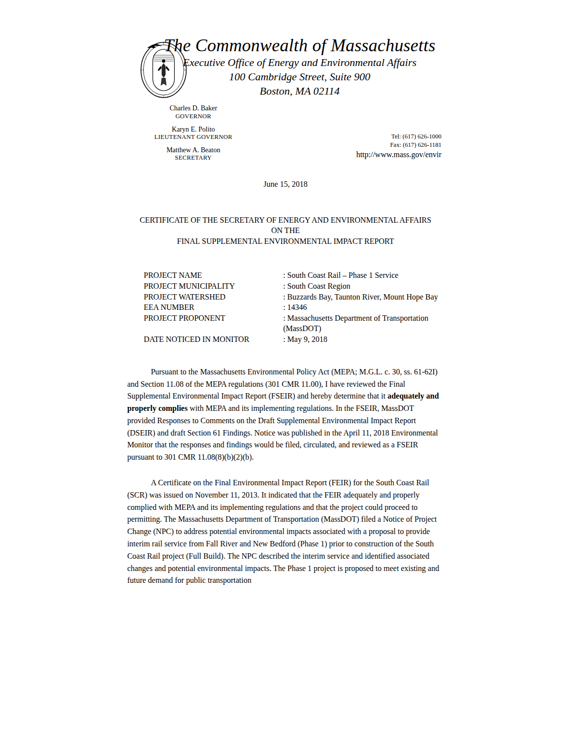The Commonwealth of Massachusetts
Executive Office of Energy and Environmental Affairs
100 Cambridge Street, Suite 900
Boston, MA 02114
Charles D. Baker
GOVERNOR
Karyn E. Polito
LIEUTENANT GOVERNOR
Matthew A. Beaton
SECRETARY
Tel: (617) 626-1000
Fax: (617) 626-1181
http://www.mass.gov/envir
June 15, 2018
CERTIFICATE OF THE SECRETARY OF ENERGY AND ENVIRONMENTAL AFFAIRS
ON THE
FINAL SUPPLEMENTAL ENVIRONMENTAL IMPACT REPORT
| PROJECT NAME | : South Coast Rail – Phase 1 Service |
| PROJECT MUNICIPALITY | : South Coast Region |
| PROJECT WATERSHED | : Buzzards Bay, Taunton River, Mount Hope Bay |
| EEA NUMBER | : 14346 |
| PROJECT PROPONENT | : Massachusetts Department of Transportation (MassDOT) |
| DATE NOTICED IN MONITOR | : May 9, 2018 |
Pursuant to the Massachusetts Environmental Policy Act (MEPA; M.G.L. c. 30, ss. 61-62I) and Section 11.08 of the MEPA regulations (301 CMR 11.00), I have reviewed the Final Supplemental Environmental Impact Report (FSEIR) and hereby determine that it adequately and properly complies with MEPA and its implementing regulations. In the FSEIR, MassDOT provided Responses to Comments on the Draft Supplemental Environmental Impact Report (DSEIR) and draft Section 61 Findings. Notice was published in the April 11, 2018 Environmental Monitor that the responses and findings would be filed, circulated, and reviewed as a FSEIR pursuant to 301 CMR 11.08(8)(b)(2)(b).
A Certificate on the Final Environmental Impact Report (FEIR) for the South Coast Rail (SCR) was issued on November 11, 2013. It indicated that the FEIR adequately and properly complied with MEPA and its implementing regulations and that the project could proceed to permitting. The Massachusetts Department of Transportation (MassDOT) filed a Notice of Project Change (NPC) to address potential environmental impacts associated with a proposal to provide interim rail service from Fall River and New Bedford (Phase 1) prior to construction of the South Coast Rail project (Full Build). The NPC described the interim service and identified associated changes and potential environmental impacts. The Phase 1 project is proposed to meet existing and future demand for public transportation